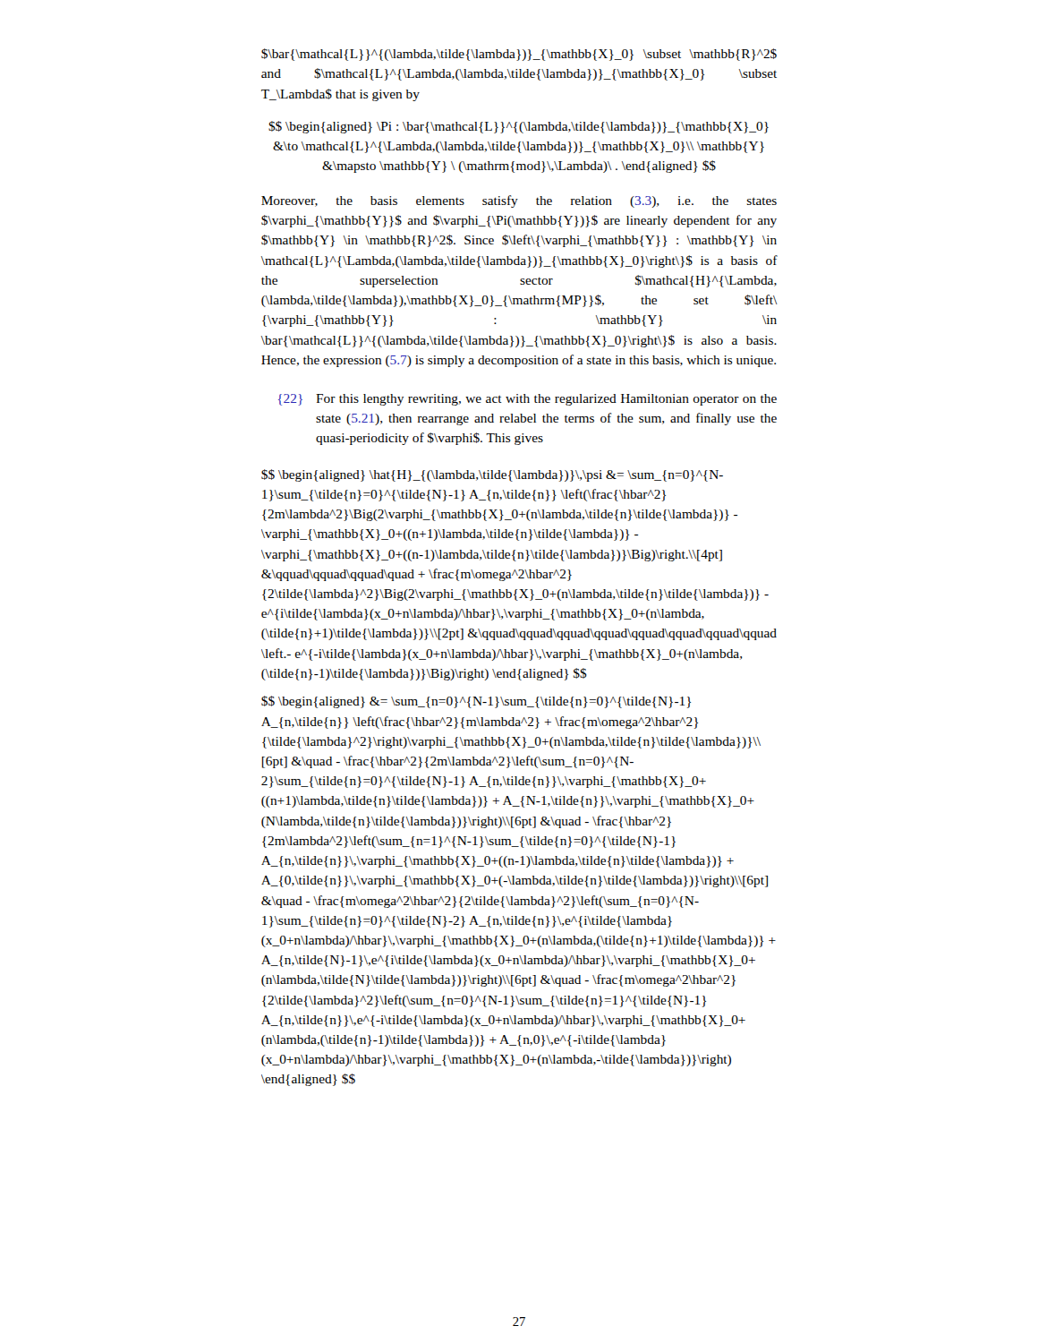$\bar{\mathcal{L}}^{(\lambda,\tilde{\lambda})}_{\mathbb{X}_0} \subset \mathbb{R}^2$ and $\mathcal{L}^{\Lambda,(\lambda,\tilde{\lambda})}_{\mathbb{X}_0} \subset T_\Lambda$ that is given by
$$ \begin{aligned} \Pi : \bar{\mathcal{L}}^{(\lambda,\tilde{\lambda})}_{\mathbb{X}_0} &\to \mathcal{L}^{\Lambda,(\lambda,\tilde{\lambda})}_{\mathbb{X}_0}\\ \mathbb{Y} &\mapsto \mathbb{Y} \ (\mathrm{mod}\,\Lambda)\ . \end{aligned} $$
Moreover, the basis elements satisfy the relation (3.3), i.e. the states $\varphi_{\mathbb{Y}}$ and $\varphi_{\Pi(\mathbb{Y})}$ are linearly dependent for any $\mathbb{Y} \in \mathbb{R}^2$. Since $\left\{\varphi_{\mathbb{Y}} : \mathbb{Y} \in \mathcal{L}^{\Lambda,(\lambda,\tilde{\lambda})}_{\mathbb{X}_0}\right\}$ is a basis of the superselection sector $\mathcal{H}^{\Lambda,(\lambda,\tilde{\lambda}),\mathbb{X}_0}_{\mathrm{MP}}$, the set $\left\{\varphi_{\mathbb{Y}} : \mathbb{Y} \in \bar{\mathcal{L}}^{(\lambda,\tilde{\lambda})}_{\mathbb{X}_0}\right\}$ is also a basis. Hence, the expression (5.7) is simply a decomposition of a state in this basis, which is unique.
{22}
For this lengthy rewriting, we act with the regularized Hamiltonian operator on the state (5.21), then rearrange and relabel the terms of the sum, and finally use the quasi-periodicity of $\varphi$. This gives
$$ \begin{aligned} \hat{H}_{(\lambda,\tilde{\lambda})}\,\psi &= \sum_{n=0}^{N-1}\sum_{\tilde{n}=0}^{\tilde{N}-1} A_{n,\tilde{n}} \left(\frac{\hbar^2}{2m\lambda^2}\Big(2\varphi_{\mathbb{X}_0+(n\lambda,\tilde{n}\tilde{\lambda})} - \varphi_{\mathbb{X}_0+((n+1)\lambda,\tilde{n}\tilde{\lambda})} - \varphi_{\mathbb{X}_0+((n-1)\lambda,\tilde{n}\tilde{\lambda})}\Big)\right.\\[4pt] &\qquad\qquad\qquad\quad + \frac{m\omega^2\hbar^2}{2\tilde{\lambda}^2}\Big(2\varphi_{\mathbb{X}_0+(n\lambda,\tilde{n}\tilde{\lambda})} - e^{i\tilde{\lambda}(x_0+n\lambda)/\hbar}\,\varphi_{\mathbb{X}_0+(n\lambda,(\tilde{n}+1)\tilde{\lambda})}\\[2pt] &\qquad\qquad\qquad\qquad\qquad\qquad\qquad\qquad \left.- e^{-i\tilde{\lambda}(x_0+n\lambda)/\hbar}\,\varphi_{\mathbb{X}_0+(n\lambda,(\tilde{n}-1)\tilde{\lambda})}\Big)\right) \end{aligned} $$
$$ \begin{aligned} &= \sum_{n=0}^{N-1}\sum_{\tilde{n}=0}^{\tilde{N}-1} A_{n,\tilde{n}} \left(\frac{\hbar^2}{m\lambda^2} + \frac{m\omega^2\hbar^2}{\tilde{\lambda}^2}\right)\varphi_{\mathbb{X}_0+(n\lambda,\tilde{n}\tilde{\lambda})}\\[6pt] &\quad - \frac{\hbar^2}{2m\lambda^2}\left(\sum_{n=0}^{N-2}\sum_{\tilde{n}=0}^{\tilde{N}-1} A_{n,\tilde{n}}\,\varphi_{\mathbb{X}_0+((n+1)\lambda,\tilde{n}\tilde{\lambda})} + A_{N-1,\tilde{n}}\,\varphi_{\mathbb{X}_0+(N\lambda,\tilde{n}\tilde{\lambda})}\right)\\[6pt] &\quad - \frac{\hbar^2}{2m\lambda^2}\left(\sum_{n=1}^{N-1}\sum_{\tilde{n}=0}^{\tilde{N}-1} A_{n,\tilde{n}}\,\varphi_{\mathbb{X}_0+((n-1)\lambda,\tilde{n}\tilde{\lambda})} + A_{0,\tilde{n}}\,\varphi_{\mathbb{X}_0+(-\lambda,\tilde{n}\tilde{\lambda})}\right)\\[6pt] &\quad - \frac{m\omega^2\hbar^2}{2\tilde{\lambda}^2}\left(\sum_{n=0}^{N-1}\sum_{\tilde{n}=0}^{\tilde{N}-2} A_{n,\tilde{n}}\,e^{i\tilde{\lambda}(x_0+n\lambda)/\hbar}\,\varphi_{\mathbb{X}_0+(n\lambda,(\tilde{n}+1)\tilde{\lambda})} + A_{n,\tilde{N}-1}\,e^{i\tilde{\lambda}(x_0+n\lambda)/\hbar}\,\varphi_{\mathbb{X}_0+(n\lambda,\tilde{N}\tilde{\lambda})}\right)\\[6pt] &\quad - \frac{m\omega^2\hbar^2}{2\tilde{\lambda}^2}\left(\sum_{n=0}^{N-1}\sum_{\tilde{n}=1}^{\tilde{N}-1} A_{n,\tilde{n}}\,e^{-i\tilde{\lambda}(x_0+n\lambda)/\hbar}\,\varphi_{\mathbb{X}_0+(n\lambda,(\tilde{n}-1)\tilde{\lambda})} + A_{n,0}\,e^{-i\tilde{\lambda}(x_0+n\lambda)/\hbar}\,\varphi_{\mathbb{X}_0+(n\lambda,-\tilde{\lambda})}\right) \end{aligned} $$
27